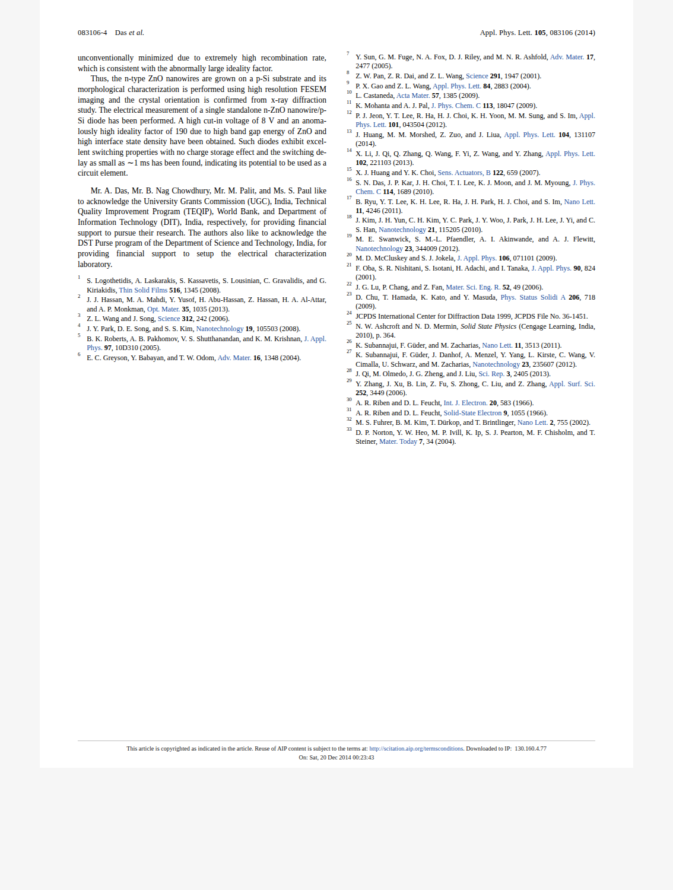083106-4 Das et al.
Appl. Phys. Lett. 105, 083106 (2014)
unconventionally minimized due to extremely high recombination rate, which is consistent with the abnormally large ideality factor.
Thus, the n-type ZnO nanowires are grown on a p-Si substrate and its morphological characterization is performed using high resolution FESEM imaging and the crystal orientation is confirmed from x-ray diffraction study. The electrical measurement of a single standalone n-ZnO nanowire/p-Si diode has been performed. A high cut-in voltage of 8 V and an anomalously high ideality factor of 190 due to high band gap energy of ZnO and high interface state density have been obtained. Such diodes exhibit excellent switching properties with no charge storage effect and the switching delay as small as ∼1 ms has been found, indicating its potential to be used as a circuit element.
Mr. A. Das, Mr. B. Nag Chowdhury, Mr. M. Palit, and Ms. S. Paul like to acknowledge the University Grants Commission (UGC), India, Technical Quality Improvement Program (TEQIP), World Bank, and Department of Information Technology (DIT), India, respectively, for providing financial support to pursue their research. The authors also like to acknowledge the DST Purse program of the Department of Science and Technology, India, for providing financial support to setup the electrical characterization laboratory.
S. Logothetidis, A. Laskarakis, S. Kassavetis, S. Lousinian, C. Gravalidis, and G. Kiriakidis, Thin Solid Films 516, 1345 (2008).
J. J. Hassan, M. A. Mahdi, Y. Yusof, H. Abu-Hassan, Z. Hassan, H. A. Al-Attar, and A. P. Monkman, Opt. Mater. 35, 1035 (2013).
Z. L. Wang and J. Song, Science 312, 242 (2006).
J. Y. Park, D. E. Song, and S. S. Kim, Nanotechnology 19, 105503 (2008).
B. K. Roberts, A. B. Pakhomov, V. S. Shutthanandan, and K. M. Krishnan, J. Appl. Phys. 97, 10D310 (2005).
E. C. Greyson, Y. Babayan, and T. W. Odom, Adv. Mater. 16, 1348 (2004).
Y. Sun, G. M. Fuge, N. A. Fox, D. J. Riley, and M. N. R. Ashfold, Adv. Mater. 17, 2477 (2005).
Z. W. Pan, Z. R. Dai, and Z. L. Wang, Science 291, 1947 (2001).
P. X. Gao and Z. L. Wang, Appl. Phys. Lett. 84, 2883 (2004).
L. Castaneda, Acta Mater. 57, 1385 (2009).
K. Mohanta and A. J. Pal, J. Phys. Chem. C 113, 18047 (2009).
P. J. Jeon, Y. T. Lee, R. Ha, H. J. Choi, K. H. Yoon, M. M. Sung, and S. Im, Appl. Phys. Lett. 101, 043504 (2012).
J. Huang, M. M. Morshed, Z. Zuo, and J. Liua, Appl. Phys. Lett. 104, 131107 (2014).
X. Li, J. Qi, Q. Zhang, Q. Wang, F. Yi, Z. Wang, and Y. Zhang, Appl. Phys. Lett. 102, 221103 (2013).
X. J. Huang and Y. K. Choi, Sens. Actuators, B 122, 659 (2007).
S. N. Das, J. P. Kar, J. H. Choi, T. I. Lee, K. J. Moon, and J. M. Myoung, J. Phys. Chem. C 114, 1689 (2010).
B. Ryu, Y. T. Lee, K. H. Lee, R. Ha, J. H. Park, H. J. Choi, and S. Im, Nano Lett. 11, 4246 (2011).
J. Kim, J. H. Yun, C. H. Kim, Y. C. Park, J. Y. Woo, J. Park, J. H. Lee, J. Yi, and C. S. Han, Nanotechnology 21, 115205 (2010).
M. E. Swanwick, S. M.-L. Pfaendler, A. I. Akinwande, and A. J. Flewitt, Nanotechnology 23, 344009 (2012).
M. D. McCluskey and S. J. Jokela, J. Appl. Phys. 106, 071101 (2009).
F. Oba, S. R. Nishitani, S. Isotani, H. Adachi, and I. Tanaka, J. Appl. Phys. 90, 824 (2001).
J. G. Lu, P. Chang, and Z. Fan, Mater. Sci. Eng. R. 52, 49 (2006).
D. Chu, T. Hamada, K. Kato, and Y. Masuda, Phys. Status Solidi A 206, 718 (2009).
JCPDS International Center for Diffraction Data 1999, JCPDS File No. 36-1451.
N. W. Ashcroft and N. D. Mermin, Solid State Physics (Cengage Learning, India, 2010), p. 364.
K. Subannajui, F. Güder, and M. Zacharias, Nano Lett. 11, 3513 (2011).
K. Subannajui, F. Güder, J. Danhof, A. Menzel, Y. Yang, L. Kirste, C. Wang, V. Cimalla, U. Schwarz, and M. Zacharias, Nanotechnology 23, 235607 (2012).
J. Qi, M. Olmedo, J. G. Zheng, and J. Liu, Sci. Rep. 3, 2405 (2013).
Y. Zhang, J. Xu, B. Lin, Z. Fu, S. Zhong, C. Liu, and Z. Zhang, Appl. Surf. Sci. 252, 3449 (2006).
A. R. Riben and D. L. Feucht, Int. J. Electron. 20, 583 (1966).
A. R. Riben and D. L. Feucht, Solid-State Electron 9, 1055 (1966).
M. S. Fuhrer, B. M. Kim, T. Dürkop, and T. Brintlinger, Nano Lett. 2, 755 (2002).
D. P. Norton, Y. W. Heo, M. P. Ivill, K. Ip, S. J. Pearton, M. F. Chisholm, and T. Steiner, Mater. Today 7, 34 (2004).
This article is copyrighted as indicated in the article. Reuse of AIP content is subject to the terms at: http://scitation.aip.org/termsconditions. Downloaded to IP: 130.160.4.77
On: Sat, 20 Dec 2014 00:23:43